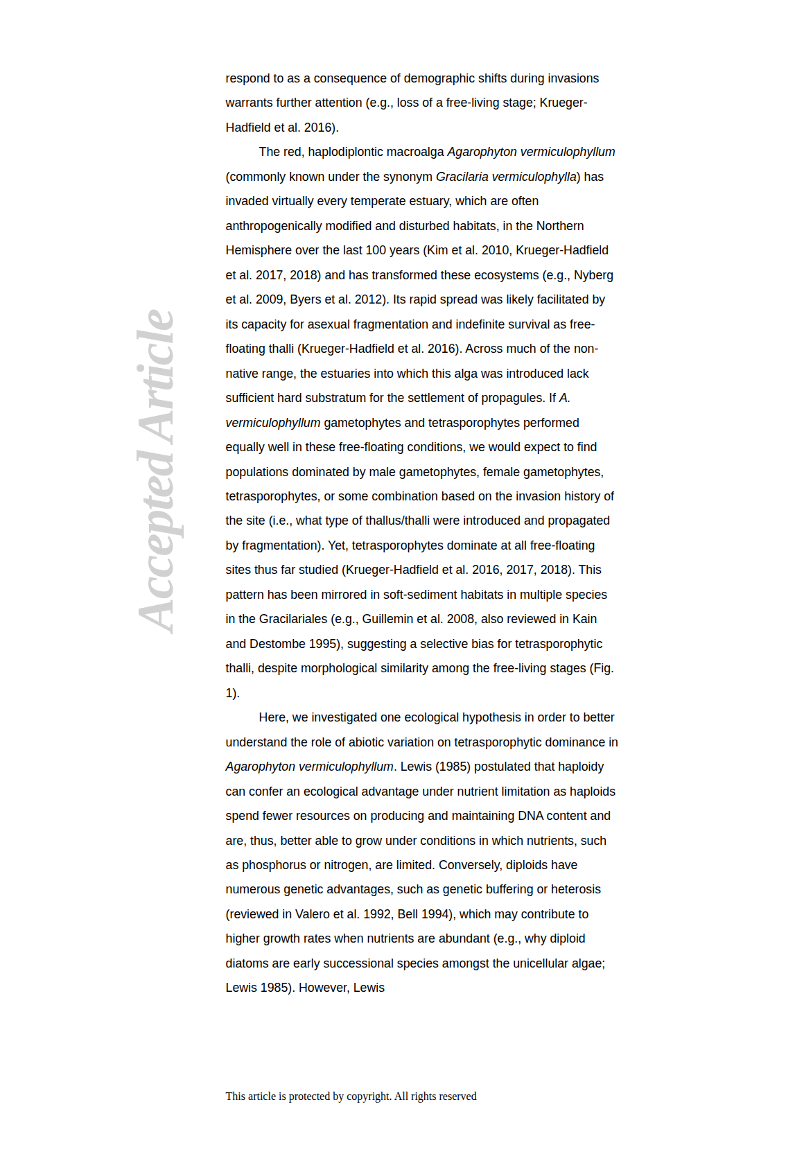Accepted Article
respond to as a consequence of demographic shifts during invasions warrants further attention (e.g., loss of a free-living stage; Krueger-Hadfield et al. 2016).
The red, haplodiplontic macroalga Agarophyton vermiculophyllum (commonly known under the synonym Gracilaria vermiculophylla) has invaded virtually every temperate estuary, which are often anthropogenically modified and disturbed habitats, in the Northern Hemisphere over the last 100 years (Kim et al. 2010, Krueger-Hadfield et al. 2017, 2018) and has transformed these ecosystems (e.g., Nyberg et al. 2009, Byers et al. 2012). Its rapid spread was likely facilitated by its capacity for asexual fragmentation and indefinite survival as free-floating thalli (Krueger-Hadfield et al. 2016). Across much of the non-native range, the estuaries into which this alga was introduced lack sufficient hard substratum for the settlement of propagules. If A. vermiculophyllum gametophytes and tetrasporophytes performed equally well in these free-floating conditions, we would expect to find populations dominated by male gametophytes, female gametophytes, tetrasporophytes, or some combination based on the invasion history of the site (i.e., what type of thallus/thalli were introduced and propagated by fragmentation). Yet, tetrasporophytes dominate at all free-floating sites thus far studied (Krueger-Hadfield et al. 2016, 2017, 2018). This pattern has been mirrored in soft-sediment habitats in multiple species in the Gracilariales (e.g., Guillemin et al. 2008, also reviewed in Kain and Destombe 1995), suggesting a selective bias for tetrasporophytic thalli, despite morphological similarity among the free-living stages (Fig. 1).
Here, we investigated one ecological hypothesis in order to better understand the role of abiotic variation on tetrasporophytic dominance in Agarophyton vermiculophyllum. Lewis (1985) postulated that haploidy can confer an ecological advantage under nutrient limitation as haploids spend fewer resources on producing and maintaining DNA content and are, thus, better able to grow under conditions in which nutrients, such as phosphorus or nitrogen, are limited. Conversely, diploids have numerous genetic advantages, such as genetic buffering or heterosis (reviewed in Valero et al. 1992, Bell 1994), which may contribute to higher growth rates when nutrients are abundant (e.g., why diploid diatoms are early successional species amongst the unicellular algae; Lewis 1985). However, Lewis
This article is protected by copyright. All rights reserved